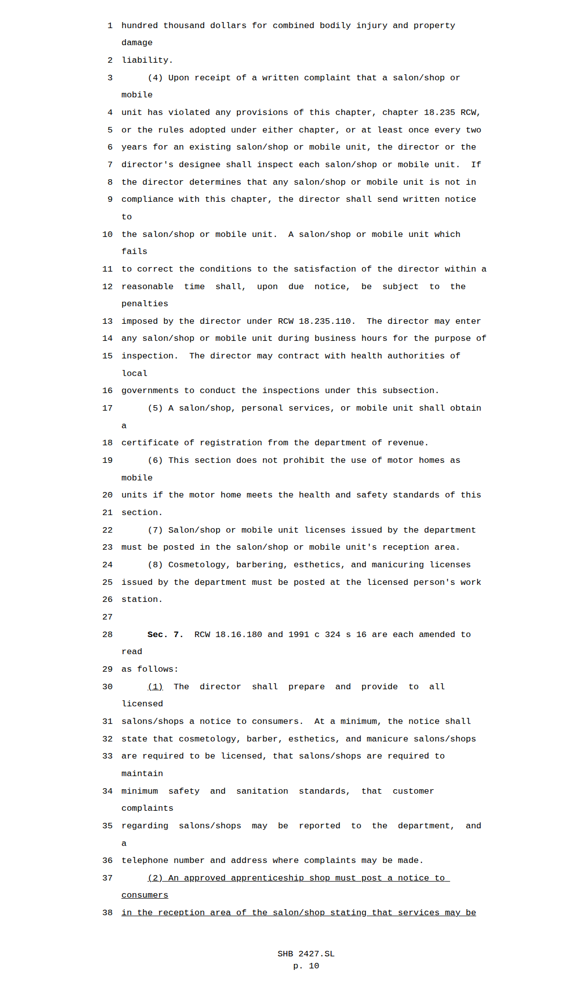hundred thousand dollars for combined bodily injury and property damage
liability.
(4) Upon receipt of a written complaint that a salon/shop or mobile
unit has violated any provisions of this chapter, chapter 18.235 RCW,
or the rules adopted under either chapter, or at least once every two
years for an existing salon/shop or mobile unit, the director or the
director's designee shall inspect each salon/shop or mobile unit. If
the director determines that any salon/shop or mobile unit is not in
compliance with this chapter, the director shall send written notice to
the salon/shop or mobile unit. A salon/shop or mobile unit which fails
to correct the conditions to the satisfaction of the director within a
reasonable time shall, upon due notice, be subject to the penalties
imposed by the director under RCW 18.235.110. The director may enter
any salon/shop or mobile unit during business hours for the purpose of
inspection. The director may contract with health authorities of local
governments to conduct the inspections under this subsection.
(5) A salon/shop, personal services, or mobile unit shall obtain a
certificate of registration from the department of revenue.
(6) This section does not prohibit the use of motor homes as mobile
units if the motor home meets the health and safety standards of this
section.
(7) Salon/shop or mobile unit licenses issued by the department
must be posted in the salon/shop or mobile unit's reception area.
(8) Cosmetology, barbering, esthetics, and manicuring licenses
issued by the department must be posted at the licensed person's work
station.
Sec. 7. RCW 18.16.180 and 1991 c 324 s 16 are each amended to read
as follows:
(1) The director shall prepare and provide to all licensed
salons/shops a notice to consumers. At a minimum, the notice shall
state that cosmetology, barber, esthetics, and manicure salons/shops
are required to be licensed, that salons/shops are required to maintain
minimum safety and sanitation standards, that customer complaints
regarding salons/shops may be reported to the department, and a
telephone number and address where complaints may be made.
(2) An approved apprenticeship shop must post a notice to consumers
in the reception area of the salon/shop stating that services may be
SHB 2427.SL p. 10